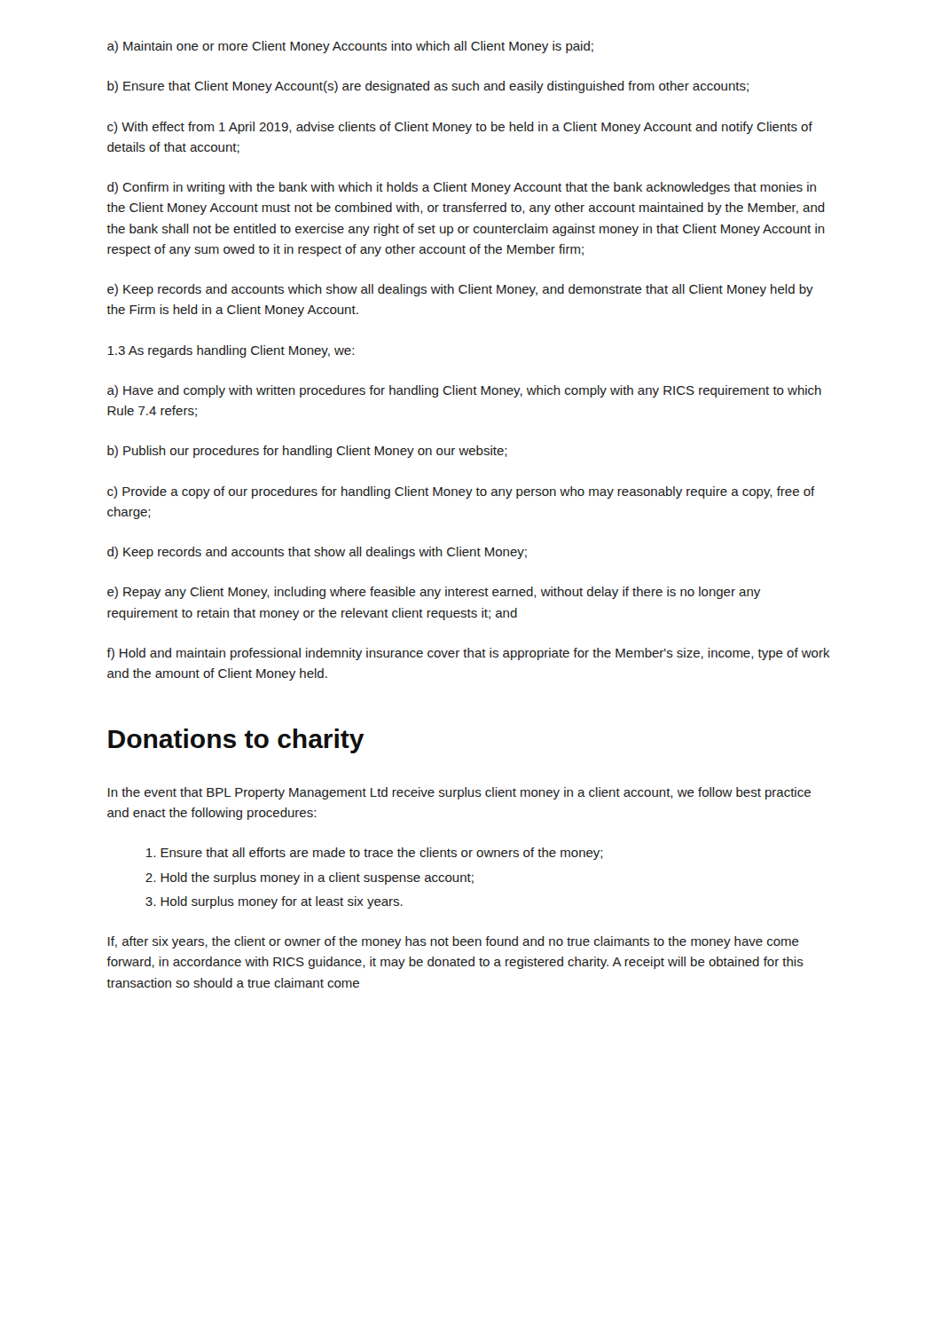a) Maintain one or more Client Money Accounts into which all Client Money is paid;
b) Ensure that Client Money Account(s) are designated as such and easily distinguished from other accounts;
c) With effect from 1 April 2019, advise clients of Client Money to be held in a Client Money Account and notify Clients of details of that account;
d) Confirm in writing with the bank with which it holds a Client Money Account that the bank acknowledges that monies in the Client Money Account must not be combined with, or transferred to, any other account maintained by the Member, and the bank shall not be entitled to exercise any right of set up or counterclaim against money in that Client Money Account in respect of any sum owed to it in respect of any other account of the Member firm;
e) Keep records and accounts which show all dealings with Client Money, and demonstrate that all Client Money held by the Firm is held in a Client Money Account.
1.3 As regards handling Client Money, we:
a) Have and comply with written procedures for handling Client Money, which comply with any RICS requirement to which Rule 7.4 refers;
b) Publish our procedures for handling Client Money on our website;
c) Provide a copy of our procedures for handling Client Money to any person who may reasonably require a copy, free of charge;
d) Keep records and accounts that show all dealings with Client Money;
e) Repay any Client Money, including where feasible any interest earned, without delay if there is no longer any requirement to retain that money or the relevant client requests it; and
f) Hold and maintain professional indemnity insurance cover that is appropriate for the Member's size, income, type of work and the amount of Client Money held.
Donations to charity
In the event that BPL Property Management Ltd receive surplus client money in a client account, we follow best practice and enact the following procedures:
Ensure that all efforts are made to trace the clients or owners of the money;
Hold the surplus money in a client suspense account;
Hold surplus money for at least six years.
If, after six years, the client or owner of the money has not been found and no true claimants to the money have come forward, in accordance with RICS guidance, it may be donated to a registered charity. A receipt will be obtained for this transaction so should a true claimant come